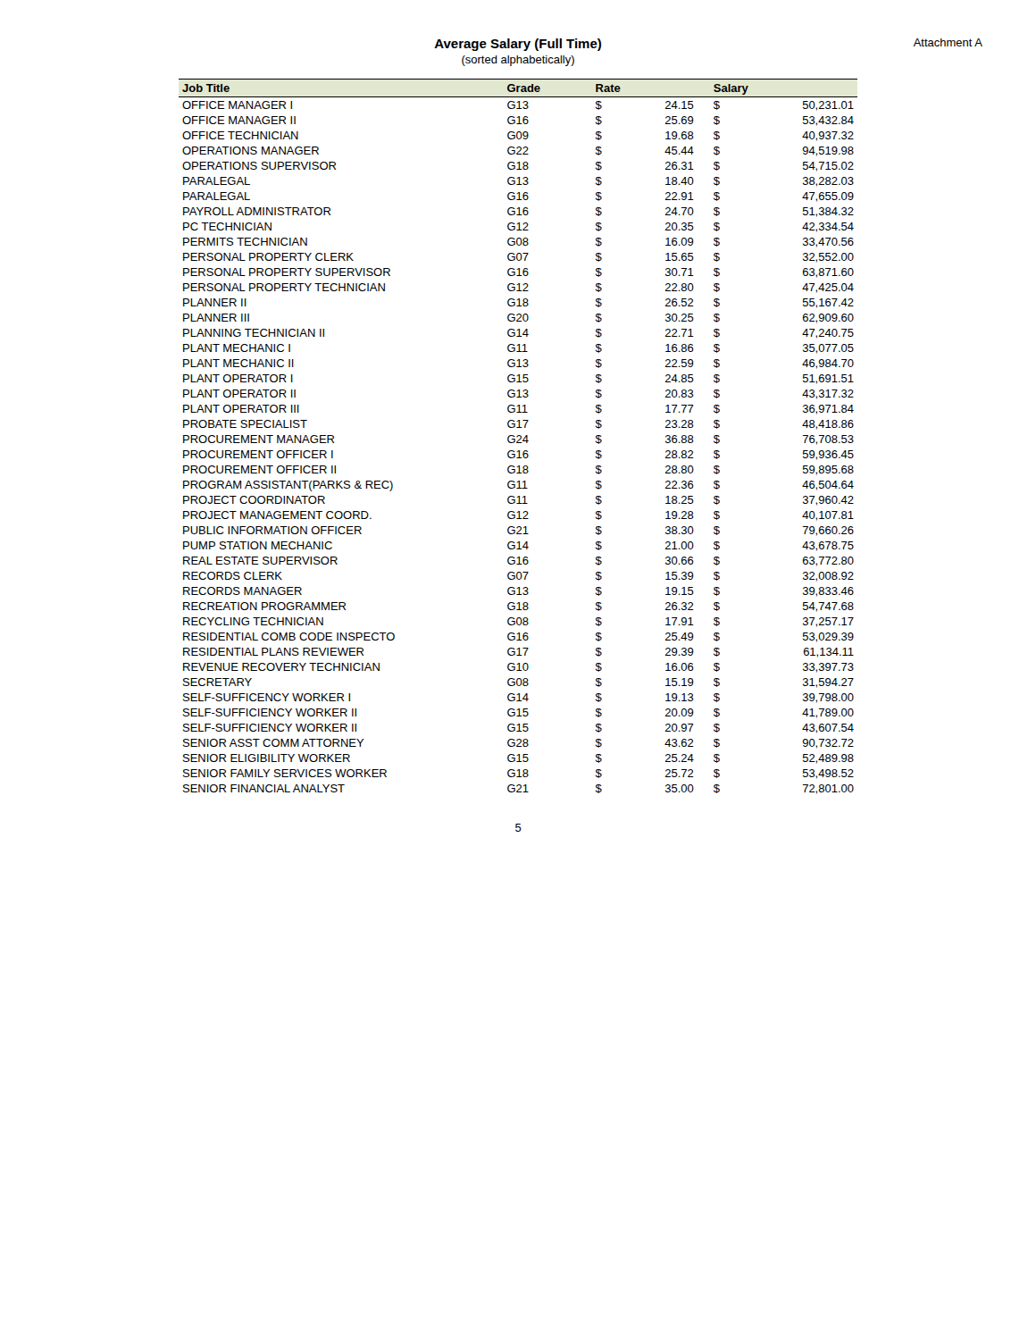Attachment A
Average Salary (Full Time)
(sorted alphabetically)
| Job Title | Grade | Rate | Salary |
| --- | --- | --- | --- |
| OFFICE MANAGER I | G13 | $ | 24.15 | $ | 50,231.01 |
| OFFICE MANAGER II | G16 | $ | 25.69 | $ | 53,432.84 |
| OFFICE TECHNICIAN | G09 | $ | 19.68 | $ | 40,937.32 |
| OPERATIONS MANAGER | G22 | $ | 45.44 | $ | 94,519.98 |
| OPERATIONS SUPERVISOR | G18 | $ | 26.31 | $ | 54,715.02 |
| PARALEGAL | G13 | $ | 18.40 | $ | 38,282.03 |
| PARALEGAL | G16 | $ | 22.91 | $ | 47,655.09 |
| PAYROLL ADMINISTRATOR | G16 | $ | 24.70 | $ | 51,384.32 |
| PC TECHNICIAN | G12 | $ | 20.35 | $ | 42,334.54 |
| PERMITS TECHNICIAN | G08 | $ | 16.09 | $ | 33,470.56 |
| PERSONAL PROPERTY CLERK | G07 | $ | 15.65 | $ | 32,552.00 |
| PERSONAL PROPERTY SUPERVISOR | G16 | $ | 30.71 | $ | 63,871.60 |
| PERSONAL PROPERTY TECHNICIAN | G12 | $ | 22.80 | $ | 47,425.04 |
| PLANNER II | G18 | $ | 26.52 | $ | 55,167.42 |
| PLANNER III | G20 | $ | 30.25 | $ | 62,909.60 |
| PLANNING TECHNICIAN II | G14 | $ | 22.71 | $ | 47,240.75 |
| PLANT MECHANIC I | G11 | $ | 16.86 | $ | 35,077.05 |
| PLANT MECHANIC II | G13 | $ | 22.59 | $ | 46,984.70 |
| PLANT OPERATOR I | G15 | $ | 24.85 | $ | 51,691.51 |
| PLANT OPERATOR II | G13 | $ | 20.83 | $ | 43,317.32 |
| PLANT OPERATOR III | G11 | $ | 17.77 | $ | 36,971.84 |
| PROBATE SPECIALIST | G17 | $ | 23.28 | $ | 48,418.86 |
| PROCUREMENT MANAGER | G24 | $ | 36.88 | $ | 76,708.53 |
| PROCUREMENT OFFICER I | G16 | $ | 28.82 | $ | 59,936.45 |
| PROCUREMENT OFFICER II | G18 | $ | 28.80 | $ | 59,895.68 |
| PROGRAM ASSISTANT(PARKS & REC) | G11 | $ | 22.36 | $ | 46,504.64 |
| PROJECT COORDINATOR | G11 | $ | 18.25 | $ | 37,960.42 |
| PROJECT MANAGEMENT COORD. | G12 | $ | 19.28 | $ | 40,107.81 |
| PUBLIC INFORMATION OFFICER | G21 | $ | 38.30 | $ | 79,660.26 |
| PUMP STATION MECHANIC | G14 | $ | 21.00 | $ | 43,678.75 |
| REAL ESTATE SUPERVISOR | G16 | $ | 30.66 | $ | 63,772.80 |
| RECORDS CLERK | G07 | $ | 15.39 | $ | 32,008.92 |
| RECORDS MANAGER | G13 | $ | 19.15 | $ | 39,833.46 |
| RECREATION PROGRAMMER | G18 | $ | 26.32 | $ | 54,747.68 |
| RECYCLING TECHNICIAN | G08 | $ | 17.91 | $ | 37,257.17 |
| RESIDENTIAL COMB CODE INSPECTO | G16 | $ | 25.49 | $ | 53,029.39 |
| RESIDENTIAL PLANS REVIEWER | G17 | $ | 29.39 | $ | 61,134.11 |
| REVENUE RECOVERY TECHNICIAN | G10 | $ | 16.06 | $ | 33,397.73 |
| SECRETARY | G08 | $ | 15.19 | $ | 31,594.27 |
| SELF-SUFFICENCY WORKER I | G14 | $ | 19.13 | $ | 39,798.00 |
| SELF-SUFFICIENCY WORKER II | G15 | $ | 20.09 | $ | 41,789.00 |
| SELF-SUFFICIENCY WORKER II | G15 | $ | 20.97 | $ | 43,607.54 |
| SENIOR ASST COMM ATTORNEY | G28 | $ | 43.62 | $ | 90,732.72 |
| SENIOR ELIGIBILITY WORKER | G15 | $ | 25.24 | $ | 52,489.98 |
| SENIOR FAMILY SERVICES WORKER | G18 | $ | 25.72 | $ | 53,498.52 |
| SENIOR FINANCIAL ANALYST | G21 | $ | 35.00 | $ | 72,801.00 |
5